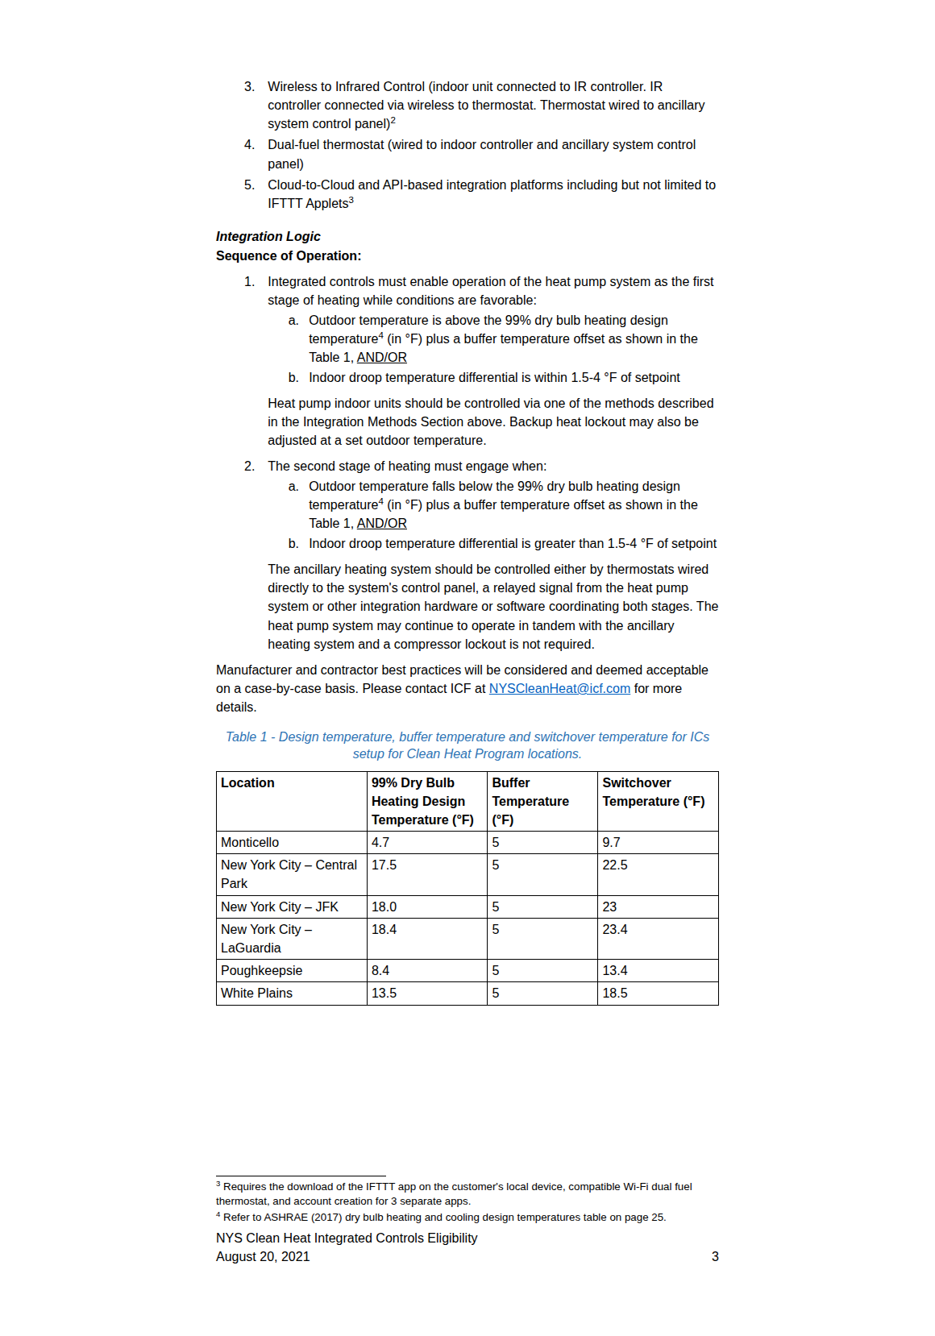Wireless to Infrared Control (indoor unit connected to IR controller. IR controller connected via wireless to thermostat. Thermostat wired to ancillary system control panel)2
Dual-fuel thermostat (wired to indoor controller and ancillary system control panel)
Cloud-to-Cloud and API-based integration platforms including but not limited to IFTTT Applets3
Integration Logic
Sequence of Operation:
Integrated controls must enable operation of the heat pump system as the first stage of heating while conditions are favorable:
Outdoor temperature is above the 99% dry bulb heating design temperature4 (in °F) plus a buffer temperature offset as shown in the Table 1, AND/OR
Indoor droop temperature differential is within 1.5-4 °F of setpoint
Heat pump indoor units should be controlled via one of the methods described in the Integration Methods Section above. Backup heat lockout may also be adjusted at a set outdoor temperature.
The second stage of heating must engage when:
Outdoor temperature falls below the 99% dry bulb heating design temperature4 (in °F) plus a buffer temperature offset as shown in the Table 1, AND/OR
Indoor droop temperature differential is greater than 1.5-4 °F of setpoint
The ancillary heating system should be controlled either by thermostats wired directly to the system's control panel, a relayed signal from the heat pump system or other integration hardware or software coordinating both stages. The heat pump system may continue to operate in tandem with the ancillary heating system and a compressor lockout is not required.
Manufacturer and contractor best practices will be considered and deemed acceptable on a case-by-case basis. Please contact ICF at NYSCleanHeat@icf.com for more details.
Table 1 - Design temperature, buffer temperature and switchover temperature for ICs setup for Clean Heat Program locations.
| Location | 99% Dry Bulb Heating Design Temperature (°F) | Buffer Temperature (°F) | Switchover Temperature (°F) |
| --- | --- | --- | --- |
| Monticello | 4.7 | 5 | 9.7 |
| New York City – Central Park | 17.5 | 5 | 22.5 |
| New York City – JFK | 18.0 | 5 | 23 |
| New York City – LaGuardia | 18.4 | 5 | 23.4 |
| Poughkeepsie | 8.4 | 5 | 13.4 |
| White Plains | 13.5 | 5 | 18.5 |
3 Requires the download of the IFTTT app on the customer's local device, compatible Wi-Fi dual fuel thermostat, and account creation for 3 separate apps.
4 Refer to ASHRAE (2017) dry bulb heating and cooling design temperatures table on page 25.
NYS Clean Heat Integrated Controls Eligibility
August 20, 2021
3